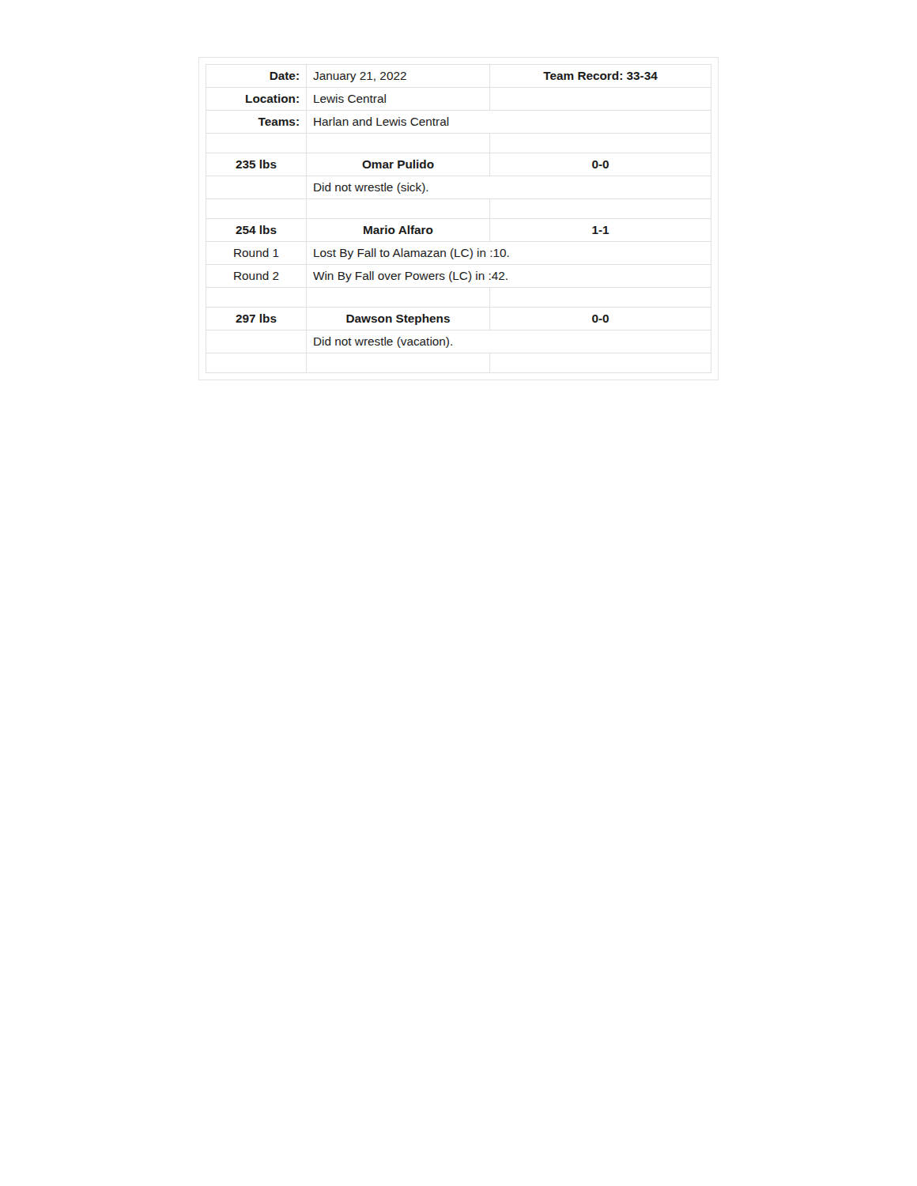| Date: | January 21, 2022 | Team Record: 33-34 |
| Location: | Lewis Central | |
| Teams: | Harlan and Lewis Central |
| 235 lbs | Omar Pulido | 0-0 |
| | Did not wrestle (sick). |
| 254 lbs | Mario Alfaro | 1-1 |
| Round 1 | Lost By Fall to Alamazan (LC) in :10. |
| Round 2 | Win By Fall over Powers (LC) in :42. |
| 297 lbs | Dawson Stephens | 0-0 |
| | Did not wrestle (vacation). |